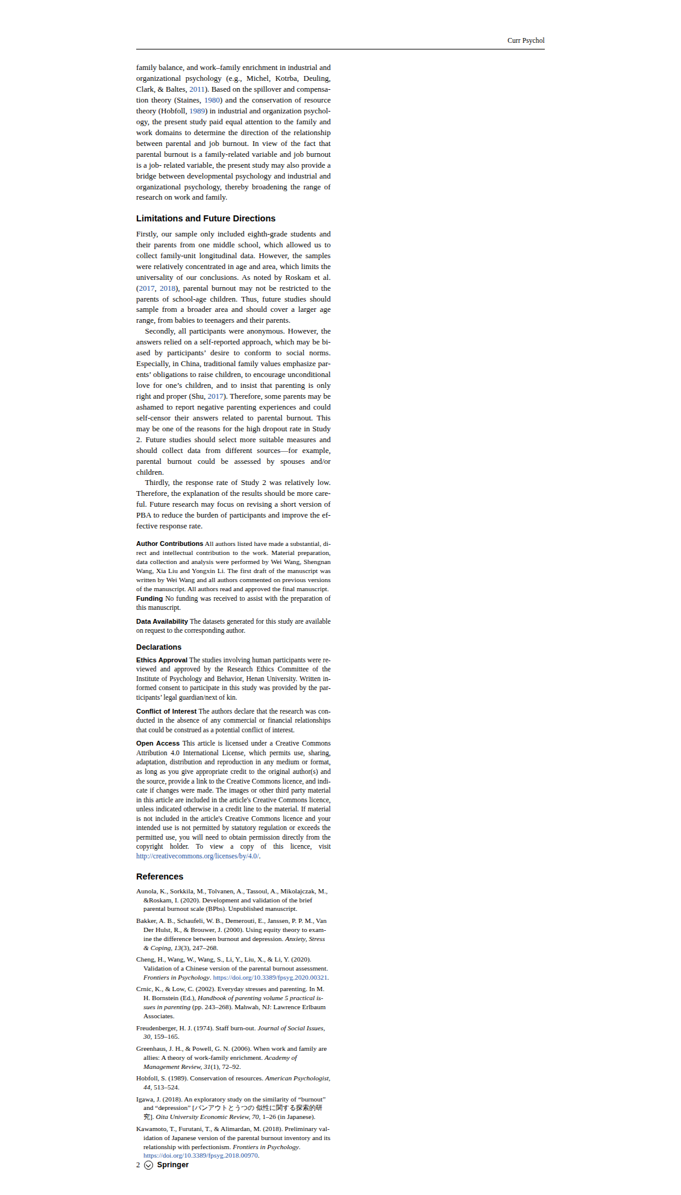Curr Psychol
family balance, and work–family enrichment in industrial and organizational psychology (e.g., Michel, Kotrba, Deuling, Clark, & Baltes, 2011). Based on the spillover and compensation theory (Staines, 1980) and the conservation of resource theory (Hobfoll, 1989) in industrial and organization psychology, the present study paid equal attention to the family and work domains to determine the direction of the relationship between parental and job burnout. In view of the fact that parental burnout is a family-related variable and job burnout is a job- related variable, the present study may also provide a bridge between developmental psychology and industrial and organizational psychology, thereby broadening the range of research on work and family.
Limitations and Future Directions
Firstly, our sample only included eighth-grade students and their parents from one middle school, which allowed us to collect family-unit longitudinal data. However, the samples were relatively concentrated in age and area, which limits the universality of our conclusions. As noted by Roskam et al. (2017, 2018), parental burnout may not be restricted to the parents of school-age children. Thus, future studies should sample from a broader area and should cover a larger age range, from babies to teenagers and their parents.
Secondly, all participants were anonymous. However, the answers relied on a self-reported approach, which may be biased by participants’ desire to conform to social norms. Especially, in China, traditional family values emphasize parents’ obligations to raise children, to encourage unconditional love for one’s children, and to insist that parenting is only right and proper (Shu, 2017). Therefore, some parents may be ashamed to report negative parenting experiences and could self-censor their answers related to parental burnout. This may be one of the reasons for the high dropout rate in Study 2. Future studies should select more suitable measures and should collect data from different sources—for example, parental burnout could be assessed by spouses and/or children.
Thirdly, the response rate of Study 2 was relatively low. Therefore, the explanation of the results should be more careful. Future research may focus on revising a short version of PBA to reduce the burden of participants and improve the effective response rate.
Author Contributions All authors listed have made a substantial, direct and intellectual contribution to the work. Material preparation, data collection and analysis were performed by Wei Wang, Shengnan Wang, Xia Liu and Yongxin Li. The first draft of the manuscript was written by Wei Wang and all authors commented on previous versions of the manuscript. All authors read and approved the final manuscript.
Funding No funding was received to assist with the preparation of this manuscript.
Data Availability The datasets generated for this study are available on request to the corresponding author.
Declarations
Ethics Approval The studies involving human participants were reviewed and approved by the Research Ethics Committee of the Institute of Psychology and Behavior, Henan University. Written informed consent to participate in this study was provided by the participants’ legal guardian/next of kin.
Conflict of Interest The authors declare that the research was conducted in the absence of any commercial or financial relationships that could be construed as a potential conflict of interest.
Open Access This article is licensed under a Creative Commons Attribution 4.0 International License, which permits use, sharing, adaptation, distribution and reproduction in any medium or format, as long as you give appropriate credit to the original author(s) and the source, provide a link to the Creative Commons licence, and indicate if changes were made. The images or other third party material in this article are included in the article's Creative Commons licence, unless indicated otherwise in a credit line to the material. If material is not included in the article's Creative Commons licence and your intended use is not permitted by statutory regulation or exceeds the permitted use, you will need to obtain permission directly from the copyright holder. To view a copy of this licence, visit http://creativecommons.org/licenses/by/4.0/.
References
Aunola, K., Sorkkila, M., Tolvanen, A., Tassoul, A., Mikolajczak, M., &Roskam, I. (2020). Development and validation of the brief parental burnout scale (BPbs). Unpublished manuscript.
Bakker, A. B., Schaufeli, W. B., Demerouti, E., Janssen, P. P. M., Van Der Hulst, R., & Brouwer, J. (2000). Using equity theory to examine the difference between burnout and depression. Anxiety, Stress & Coping, 13(3), 247–268.
Cheng, H., Wang, W., Wang, S., Li, Y., Liu, X., & Li, Y. (2020). Validation of a Chinese version of the parental burnout assessment. Frontiers in Psychology. https://doi.org/10.3389/fpsyg.2020.00321.
Crnic, K., & Low, C. (2002). Everyday stresses and parenting. In M. H. Bornstein (Ed.), Handbook of parenting volume 5 practical issues in parenting (pp. 243–268). Mahwah, NJ: Lawrence Erlbaum Associates.
Freudenberger, H. J. (1974). Staff burn-out. Journal of Social Issues, 30, 159–165.
Greenhaus, J. H., & Powell, G. N. (2006). When work and family are allies: A theory of work-family enrichment. Academy of Management Review, 31(1), 72–92.
Hobfoll, S. (1989). Conservation of resources. American Psychologist, 44, 513–524.
Igawa, J. (2018). An exploratory study on the similarity of “burnout” and “depression” [バンアウトとうつの 似性に関する探索的研究]. Oita University Economic Review, 70, 1–26 (in Japanese).
Kawamoto, T., Furutani, T., & Alimardan, M. (2018). Preliminary validation of Japanese version of the parental burnout inventory and its relationship with perfectionism. Frontiers in Psychology. https://doi.org/10.3389/fpsyg.2018.00970.
2 Springer